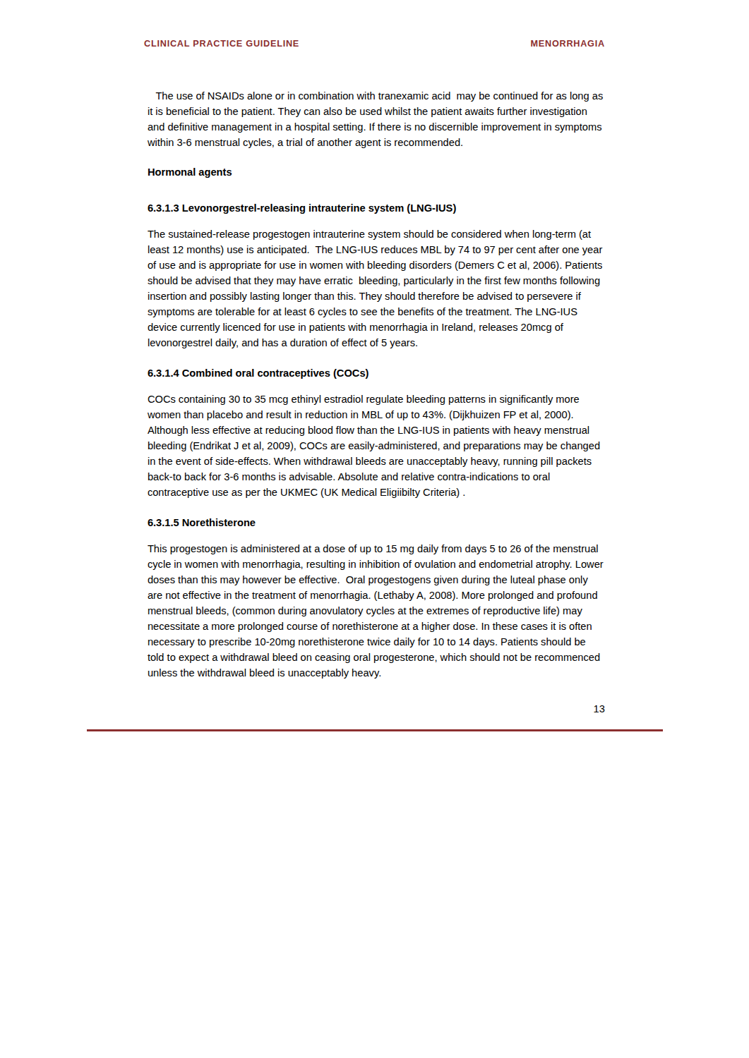CLINICAL PRACTICE GUIDELINE
MENORRHAGIA
The use of NSAIDs alone or in combination with tranexamic acid may be continued for as long as it is beneficial to the patient. They can also be used whilst the patient awaits further investigation and definitive management in a hospital setting. If there is no discernible improvement in symptoms within 3-6 menstrual cycles, a trial of another agent is recommended.
Hormonal agents
6.3.1.3 Levonorgestrel-releasing intrauterine system (LNG-IUS)
The sustained-release progestogen intrauterine system should be considered when long-term (at least 12 months) use is anticipated. The LNG-IUS reduces MBL by 74 to 97 per cent after one year of use and is appropriate for use in women with bleeding disorders (Demers C et al, 2006). Patients should be advised that they may have erratic bleeding, particularly in the first few months following insertion and possibly lasting longer than this. They should therefore be advised to persevere if symptoms are tolerable for at least 6 cycles to see the benefits of the treatment. The LNG-IUS device currently licenced for use in patients with menorrhagia in Ireland, releases 20mcg of levonorgestrel daily, and has a duration of effect of 5 years.
6.3.1.4 Combined oral contraceptives (COCs)
COCs containing 30 to 35 mcg ethinyl estradiol regulate bleeding patterns in significantly more women than placebo and result in reduction in MBL of up to 43%. (Dijkhuizen FP et al, 2000). Although less effective at reducing blood flow than the LNG-IUS in patients with heavy menstrual bleeding (Endrikat J et al, 2009), COCs are easily-administered, and preparations may be changed in the event of side-effects. When withdrawal bleeds are unacceptably heavy, running pill packets back-to back for 3-6 months is advisable. Absolute and relative contra-indications to oral contraceptive use as per the UKMEC (UK Medical Eligiibilty Criteria) .
6.3.1.5 Norethisterone
This progestogen is administered at a dose of up to 15 mg daily from days 5 to 26 of the menstrual cycle in women with menorrhagia, resulting in inhibition of ovulation and endometrial atrophy. Lower doses than this may however be effective. Oral progestogens given during the luteal phase only are not effective in the treatment of menorrhagia. (Lethaby A, 2008). More prolonged and profound menstrual bleeds, (common during anovulatory cycles at the extremes of reproductive life) may necessitate a more prolonged course of norethisterone at a higher dose. In these cases it is often necessary to prescribe 10-20mg norethisterone twice daily for 10 to 14 days. Patients should be told to expect a withdrawal bleed on ceasing oral progesterone, which should not be recommenced unless the withdrawal bleed is unacceptably heavy.
13